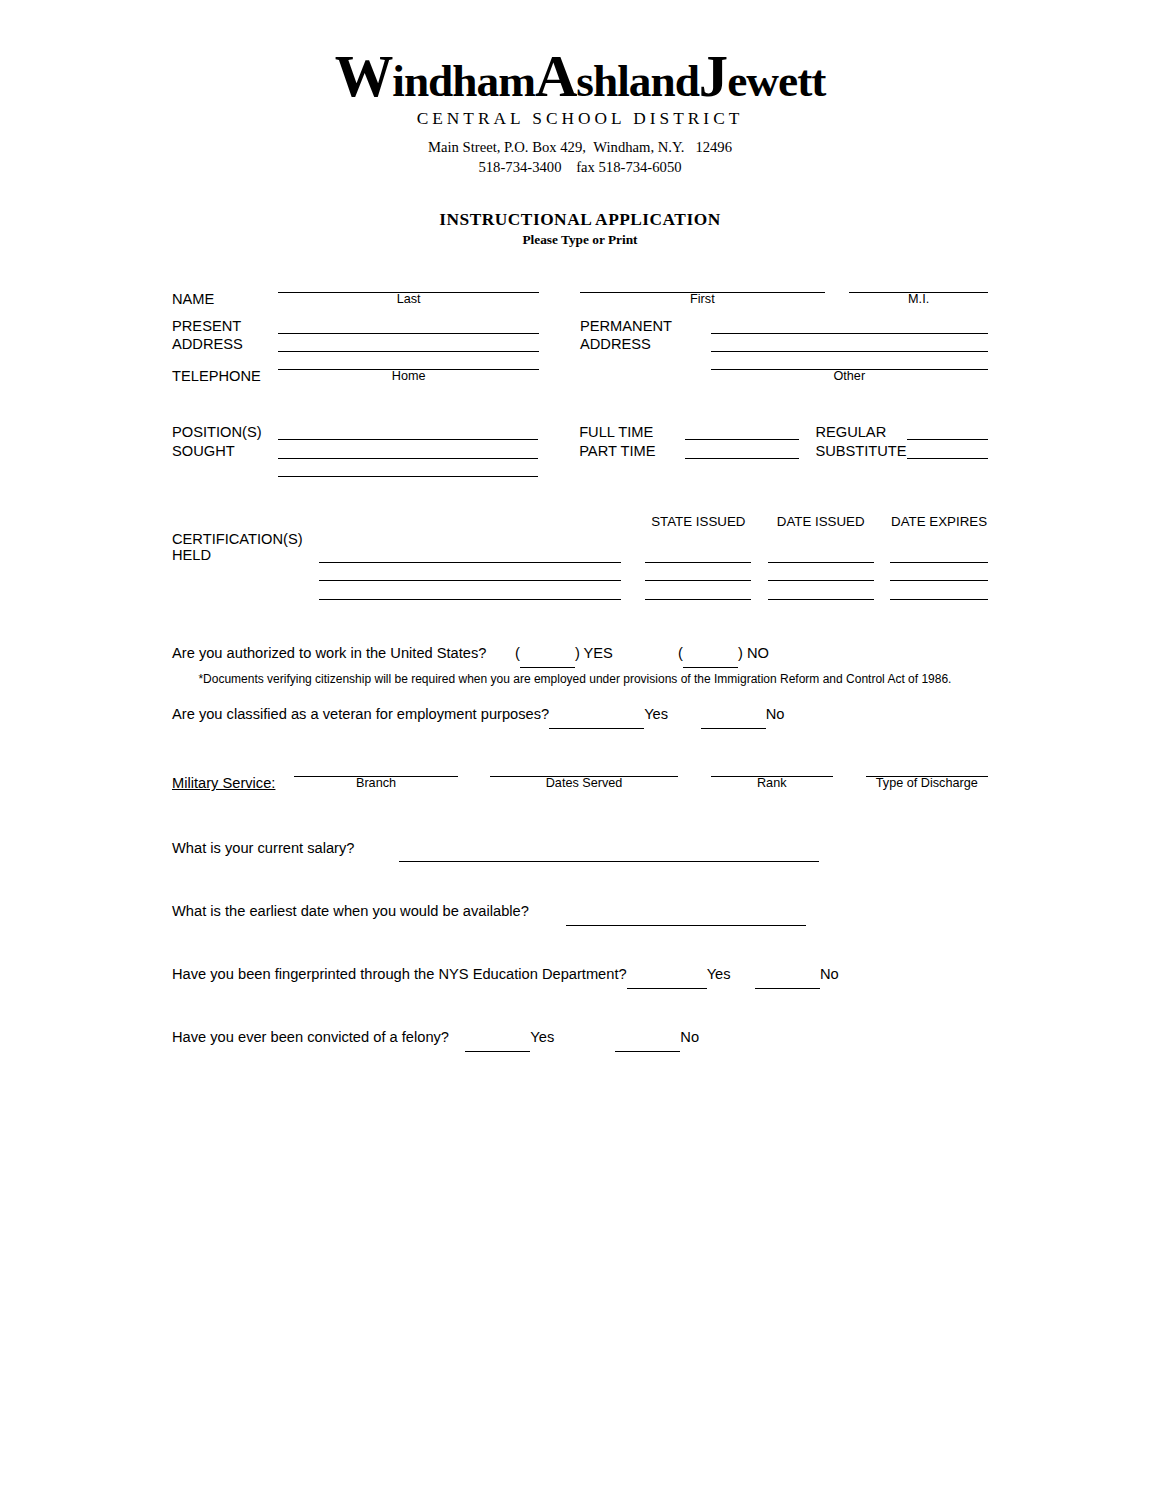WindhamAshlandJewett
CENTRAL SCHOOL DISTRICT
Main Street, P.O. Box 429, Windham, N.Y. 12496
518-734-3400 fax 518-734-6050
INSTRUCTIONAL APPLICATION
Please Type or Print
| NAME | Last | | First | | M.I. |
| PRESENT | | | PERMANENT | |
| ADDRESS | | | ADDRESS | |
| TELEPHONE | Home | | | Other |
| POSITION(S) | | | FULL TIME | | | REGULAR | |
| SOUGHT | | | PART TIME | | | SUBSTITUTE | |
| | | | STATE ISSUED | | DATE ISSUED | | DATE EXPIRES |
| CERTIFICATION(S) HELD | | | | | | | |
Are you authorized to work in the United States? ( ) YES ( ) NO
*Documents verifying citizenship will be required when you are employed under provisions of the Immigration Reform and Control Act of 1986.
Are you classified as a veteran for employment purposes? Yes No
| Military Service: | Branch | | Dates Served | | Rank | | Type of Discharge |
What is your current salary?
What is the earliest date when you would be available?
Have you been fingerprinted through the NYS Education Department? Yes No
Have you ever been convicted of a felony? Yes No